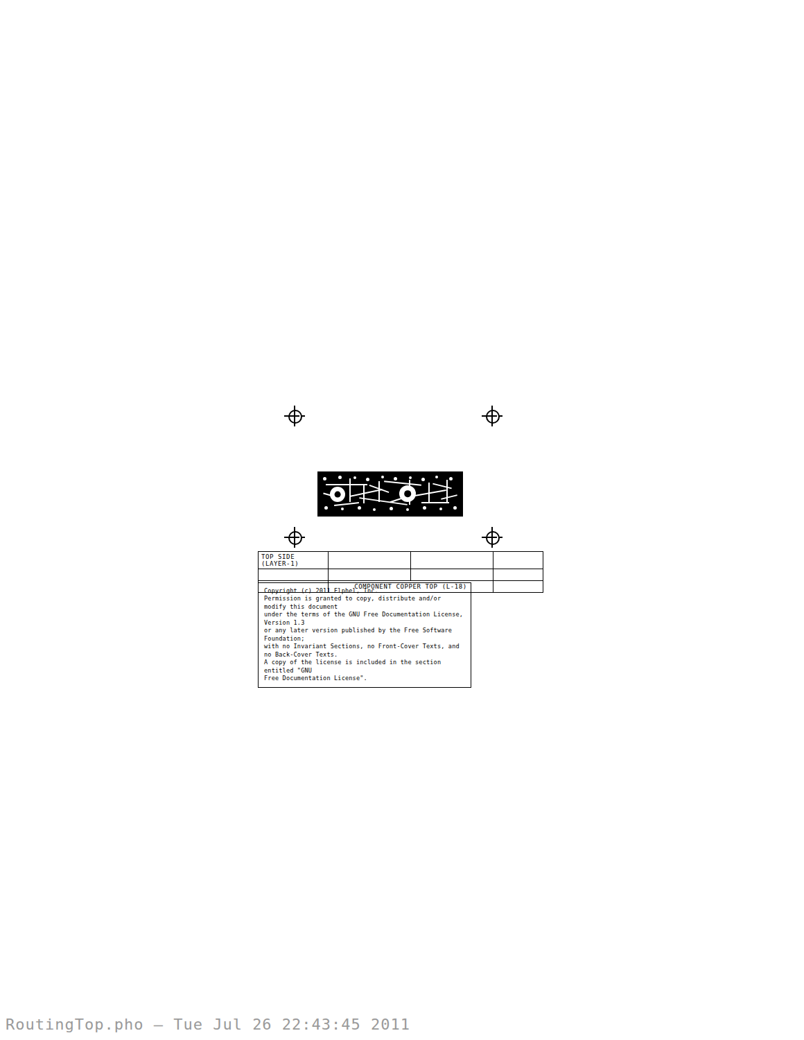| TOP SIDE (LAYER-1) | | | |
| | COMPONENT COPPER TOP (L-18) | |
Copyright (c) 2011 Elphel, Inc.
Permission is granted to copy, distribute and/or modify this document
under the terms of the GNU Free Documentation License, Version 1.3
or any later version published by the Free Software Foundation;
with no Invariant Sections, no Front-Cover Texts, and no Back-Cover Texts.
A copy of the license is included in the section entitled "GNU
Free Documentation License".
RoutingTop.pho — Tue Jul 26 22:43:45 2011